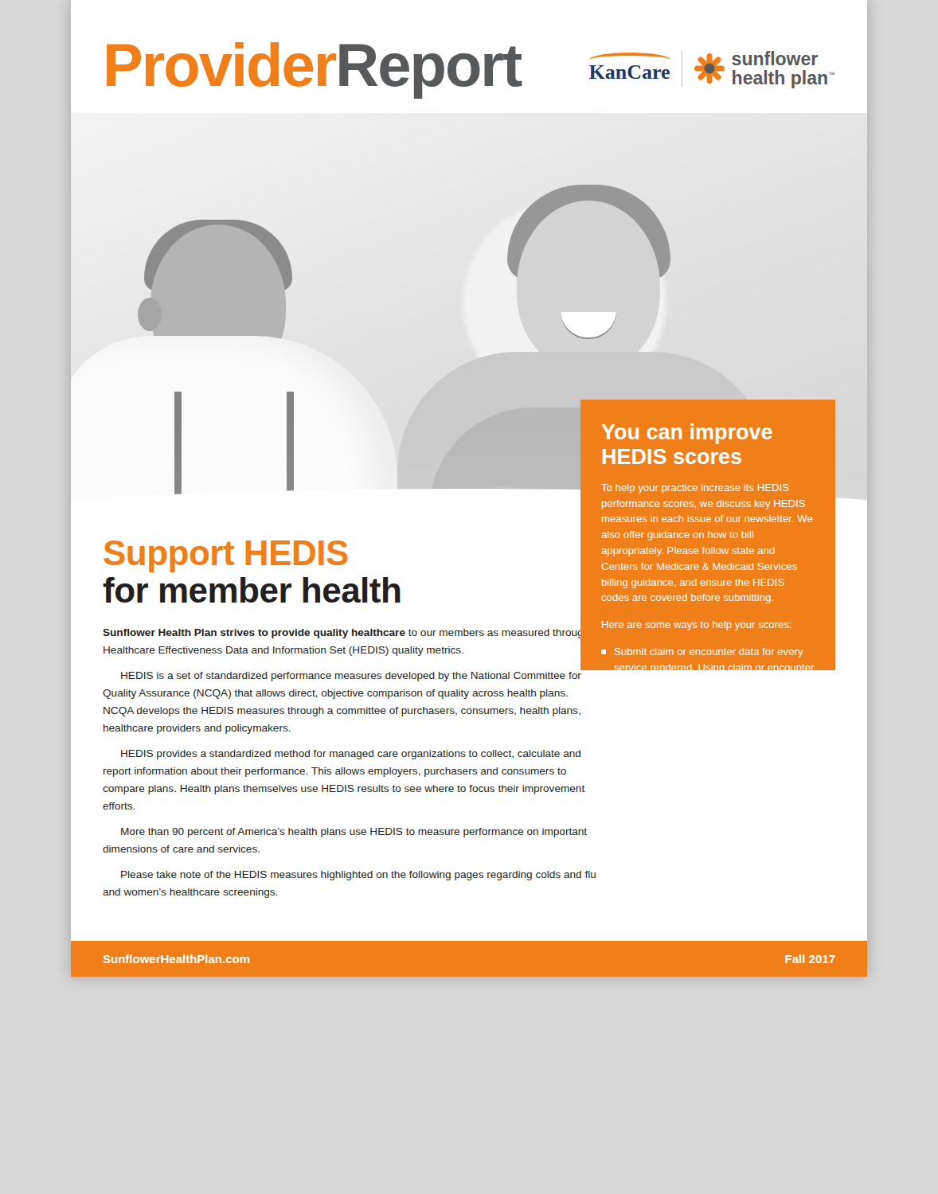Provider Report
Kan Care
sunflower
health plan™
You can improve
HEDIS scores
To help your practice increase its HEDIS performance scores, we discuss key HEDIS measures in each issue of our newsletter. We also offer guidance on how to bill appropriately. Please follow state and Centers for Medicare & Medicaid Services billing guidance, and ensure the HEDIS codes are covered before submitting.
Here are some ways to help your scores:
Submit claim or encounter data for every service rendered. Using claim or encounter data is the most efficient way to report HEDIS.
Submit accurate and timely claim or encounter data, which will reduce the number of medical record reviews required.
Ensure that chart documentation reflects services billed.
Bill (or report by encounter submission) for services delivered, regardless of contract status.
Do not include services that are not billed or are not billed accurately.
Consider including CPT II codes to reduce medical record requests. These codes provide details such as body mass index screenings, blood pressure readings and lab results.
Support HEDIS
for member health
Sunflower Health Plan strives to provide quality healthcare to our members as measured through Healthcare Effectiveness Data and Information Set (HEDIS) quality metrics.
HEDIS is a set of standardized performance measures developed by the National Committee for Quality Assurance (NCQA) that allows direct, objective comparison of quality across health plans. NCQA develops the HEDIS measures through a committee of purchasers, consumers, health plans, healthcare providers and policymakers.
HEDIS provides a standardized method for managed care organizations to collect, calculate and report information about their performance. This allows employers, purchasers and consumers to compare plans. Health plans themselves use HEDIS results to see where to focus their improvement efforts.
More than 90 percent of America’s health plans use HEDIS to measure performance on important dimensions of care and services.
Please take note of the HEDIS measures highlighted on the following pages regarding colds and flu and women’s healthcare screenings.
SunflowerHealthPlan.com Fall 2017